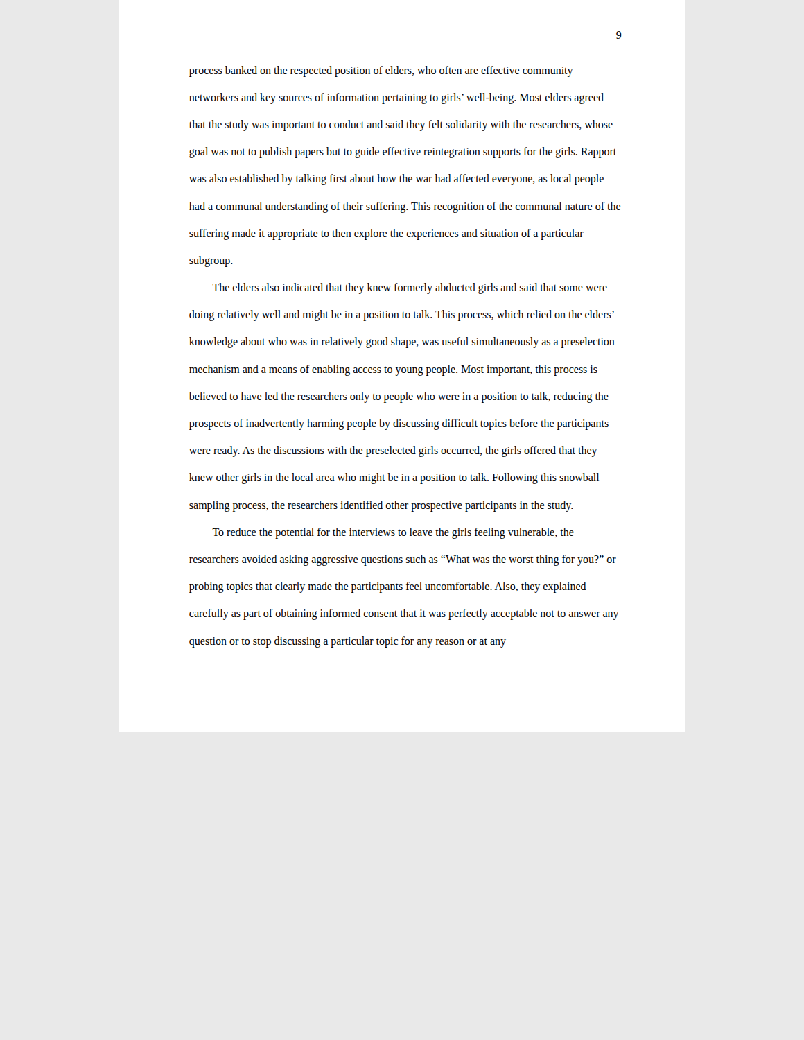9
process banked on the respected position of elders, who often are effective community networkers and key sources of information pertaining to girls’ well-being. Most elders agreed that the study was important to conduct and said they felt solidarity with the researchers, whose goal was not to publish papers but to guide effective reintegration supports for the girls. Rapport was also established by talking first about how the war had affected everyone, as local people had a communal understanding of their suffering. This recognition of the communal nature of the suffering made it appropriate to then explore the experiences and situation of a particular subgroup.
The elders also indicated that they knew formerly abducted girls and said that some were doing relatively well and might be in a position to talk. This process, which relied on the elders’ knowledge about who was in relatively good shape, was useful simultaneously as a preselection mechanism and a means of enabling access to young people. Most important, this process is believed to have led the researchers only to people who were in a position to talk, reducing the prospects of inadvertently harming people by discussing difficult topics before the participants were ready. As the discussions with the preselected girls occurred, the girls offered that they knew other girls in the local area who might be in a position to talk. Following this snowball sampling process, the researchers identified other prospective participants in the study.
To reduce the potential for the interviews to leave the girls feeling vulnerable, the researchers avoided asking aggressive questions such as “What was the worst thing for you?” or probing topics that clearly made the participants feel uncomfortable. Also, they explained carefully as part of obtaining informed consent that it was perfectly acceptable not to answer any question or to stop discussing a particular topic for any reason or at any